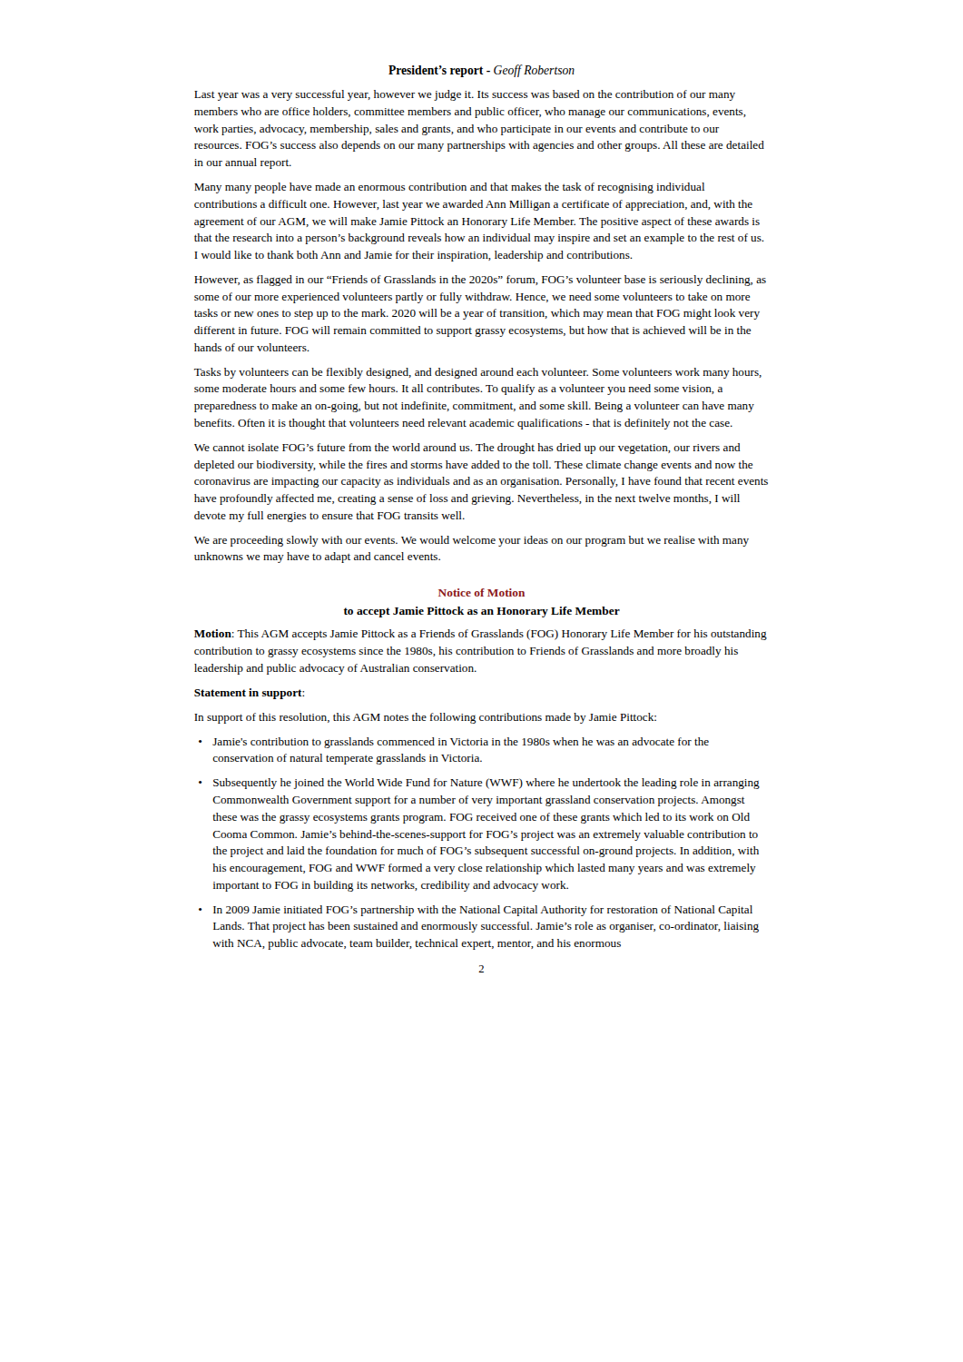President’s report - Geoff Robertson
Last year was a very successful year, however we judge it. Its success was based on the contribution of our many members who are office holders, committee members and public officer, who manage our communications, events, work parties, advocacy, membership, sales and grants, and who participate in our events and contribute to our resources. FOG’s success also depends on our many partnerships with agencies and other groups. All these are detailed in our annual report.
Many many people have made an enormous contribution and that makes the task of recognising individual contributions a difficult one. However, last year we awarded Ann Milligan a certificate of appreciation, and, with the agreement of our AGM, we will make Jamie Pittock an Honorary Life Member. The positive aspect of these awards is that the research into a person’s background reveals how an individual may inspire and set an example to the rest of us. I would like to thank both Ann and Jamie for their inspiration, leadership and contributions.
However, as flagged in our “Friends of Grasslands in the 2020s” forum, FOG’s volunteer base is seriously declining, as some of our more experienced volunteers partly or fully withdraw. Hence, we need some volunteers to take on more tasks or new ones to step up to the mark. 2020 will be a year of transition, which may mean that FOG might look very different in future. FOG will remain committed to support grassy ecosystems, but how that is achieved will be in the hands of our volunteers.
Tasks by volunteers can be flexibly designed, and designed around each volunteer. Some volunteers work many hours, some moderate hours and some few hours. It all contributes. To qualify as a volunteer you need some vision, a preparedness to make an on-going, but not indefinite, commitment, and some skill. Being a volunteer can have many benefits. Often it is thought that volunteers need relevant academic qualifications - that is definitely not the case.
We cannot isolate FOG’s future from the world around us. The drought has dried up our vegetation, our rivers and depleted our biodiversity, while the fires and storms have added to the toll. These climate change events and now the coronavirus are impacting our capacity as individuals and as an organisation. Personally, I have found that recent events have profoundly affected me, creating a sense of loss and grieving. Nevertheless, in the next twelve months, I will devote my full energies to ensure that FOG transits well.
We are proceeding slowly with our events. We would welcome your ideas on our program but we realise with many unknowns we may have to adapt and cancel events.
Notice of Motion
to accept Jamie Pittock as an Honorary Life Member
Motion: This AGM accepts Jamie Pittock as a Friends of Grasslands (FOG) Honorary Life Member for his outstanding contribution to grassy ecosystems since the 1980s, his contribution to Friends of Grasslands and more broadly his leadership and public advocacy of Australian conservation.
Statement in support:
In support of this resolution, this AGM notes the following contributions made by Jamie Pittock:
Jamie's contribution to grasslands commenced in Victoria in the 1980s when he was an advocate for the conservation of natural temperate grasslands in Victoria.
Subsequently he joined the World Wide Fund for Nature (WWF) where he undertook the leading role in arranging Commonwealth Government support for a number of very important grassland conservation projects. Amongst these was the grassy ecosystems grants program. FOG received one of these grants which led to its work on Old Cooma Common. Jamie’s behind-the-scenes-support for FOG’s project was an extremely valuable contribution to the project and laid the foundation for much of FOG’s subsequent successful on-ground projects. In addition, with his encouragement, FOG and WWF formed a very close relationship which lasted many years and was extremely important to FOG in building its networks, credibility and advocacy work.
In 2009 Jamie initiated FOG’s partnership with the National Capital Authority for restoration of National Capital Lands. That project has been sustained and enormously successful. Jamie’s role as organiser, co-ordinator, liaising with NCA, public advocate, team builder, technical expert, mentor, and his enormous
2